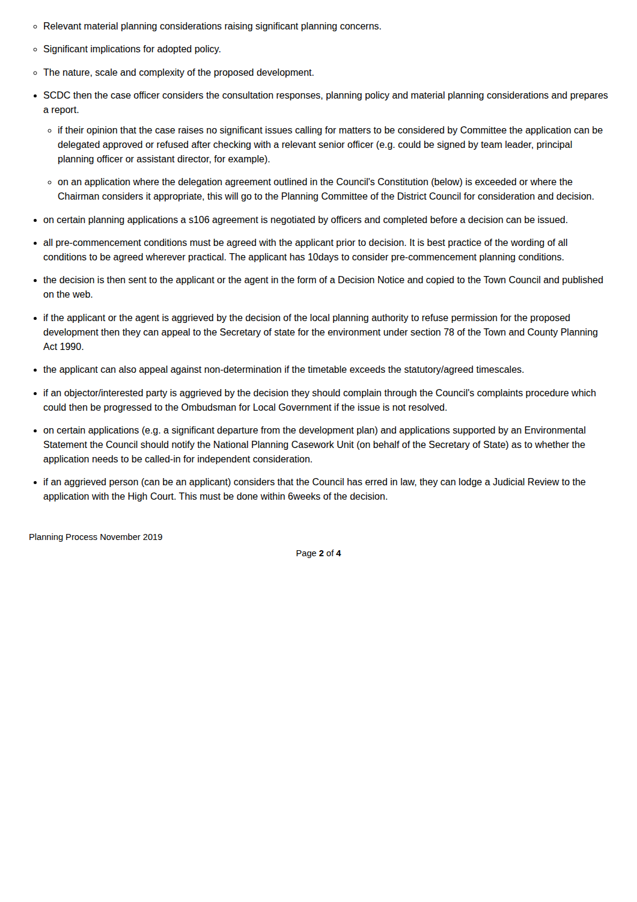Relevant material planning considerations raising significant planning concerns.
Significant implications for adopted policy.
The nature, scale and complexity of the proposed development.
SCDC then the case officer considers the consultation responses, planning policy and material planning considerations and prepares a report.
if their opinion that the case raises no significant issues calling for matters to be considered by Committee the application can be delegated approved or refused after checking with a relevant senior officer (e.g. could be signed by team leader, principal planning officer or assistant director, for example).
on an application where the delegation agreement outlined in the Council's Constitution (below) is exceeded or where the Chairman considers it appropriate, this will go to the Planning Committee of the District Council for consideration and decision.
on certain planning applications a s106 agreement is negotiated by officers and completed before a decision can be issued.
all pre-commencement conditions must be agreed with the applicant prior to decision. It is best practice of the wording of all conditions to be agreed wherever practical. The applicant has 10days to consider pre-commencement planning conditions.
the decision is then sent to the applicant or the agent in the form of a Decision Notice and copied to the Town Council and published on the web.
if the applicant or the agent is aggrieved by the decision of the local planning authority to refuse permission for the proposed development then they can appeal to the Secretary of state for the environment under section 78 of the Town and County Planning Act 1990.
the applicant can also appeal against non-determination if the timetable exceeds the statutory/agreed timescales.
if an objector/interested party is aggrieved by the decision they should complain through the Council's complaints procedure which could then be progressed to the Ombudsman for Local Government if the issue is not resolved.
on certain applications (e.g. a significant departure from the development plan) and applications supported by an Environmental Statement the Council should notify the National Planning Casework Unit (on behalf of the Secretary of State) as to whether the application needs to be called-in for independent consideration.
if an aggrieved person (can be an applicant) considers that the Council has erred in law, they can lodge a Judicial Review to the application with the High Court. This must be done within 6weeks of the decision.
Planning Process November 2019
Page 2 of 4